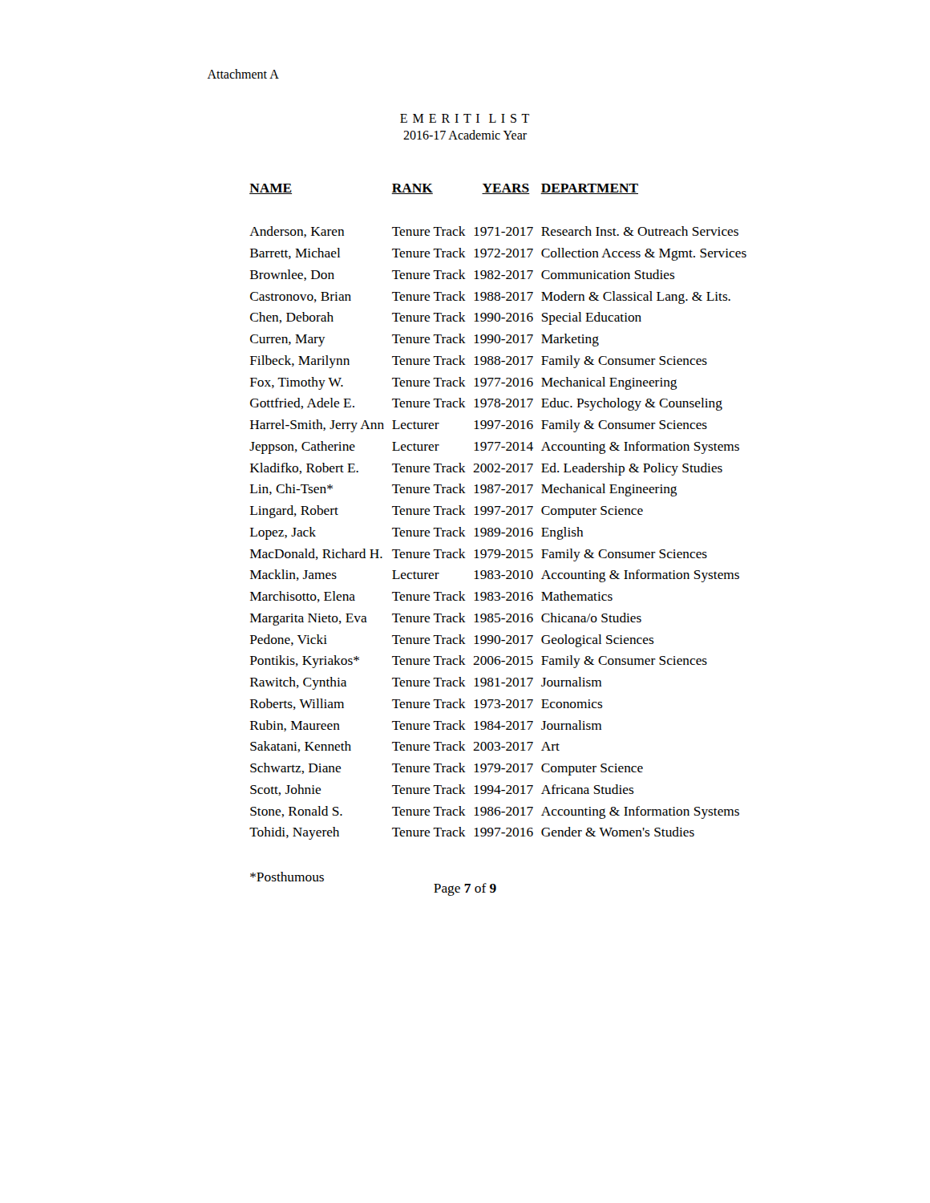Attachment A
E M E R I T I L I S T
2016-17 Academic Year
| NAME | RANK | YEARS | DEPARTMENT |
| --- | --- | --- | --- |
| Anderson, Karen | Tenure Track | 1971-2017 | Research Inst. & Outreach Services |
| Barrett, Michael | Tenure Track | 1972-2017 | Collection Access & Mgmt. Services |
| Brownlee, Don | Tenure Track | 1982-2017 | Communication Studies |
| Castronovo, Brian | Tenure Track | 1988-2017 | Modern & Classical Lang. & Lits. |
| Chen, Deborah | Tenure Track | 1990-2016 | Special Education |
| Curren, Mary | Tenure Track | 1990-2017 | Marketing |
| Filbeck, Marilynn | Tenure Track | 1988-2017 | Family & Consumer Sciences |
| Fox, Timothy W. | Tenure Track | 1977-2016 | Mechanical Engineering |
| Gottfried, Adele E. | Tenure Track | 1978-2017 | Educ. Psychology & Counseling |
| Harrel-Smith, Jerry Ann | Lecturer | 1997-2016 | Family & Consumer Sciences |
| Jeppson, Catherine | Lecturer | 1977-2014 | Accounting & Information Systems |
| Kladifko, Robert E. | Tenure Track | 2002-2017 | Ed. Leadership & Policy Studies |
| Lin, Chi-Tsen* | Tenure Track | 1987-2017 | Mechanical Engineering |
| Lingard, Robert | Tenure Track | 1997-2017 | Computer Science |
| Lopez, Jack | Tenure Track | 1989-2016 | English |
| MacDonald, Richard H. | Tenure Track | 1979-2015 | Family & Consumer Sciences |
| Macklin, James | Lecturer | 1983-2010 | Accounting & Information Systems |
| Marchisotto, Elena | Tenure Track | 1983-2016 | Mathematics |
| Margarita Nieto, Eva | Tenure Track | 1985-2016 | Chicana/o Studies |
| Pedone, Vicki | Tenure Track | 1990-2017 | Geological Sciences |
| Pontikis, Kyriakos* | Tenure Track | 2006-2015 | Family & Consumer Sciences |
| Rawitch, Cynthia | Tenure Track | 1981-2017 | Journalism |
| Roberts, William | Tenure Track | 1973-2017 | Economics |
| Rubin, Maureen | Tenure Track | 1984-2017 | Journalism |
| Sakatani, Kenneth | Tenure Track | 2003-2017 | Art |
| Schwartz, Diane | Tenure Track | 1979-2017 | Computer Science |
| Scott, Johnie | Tenure Track | 1994-2017 | Africana Studies |
| Stone, Ronald S. | Tenure Track | 1986-2017 | Accounting & Information Systems |
| Tohidi, Nayereh | Tenure Track | 1997-2016 | Gender & Women's Studies |
*Posthumous
Page 7 of 9